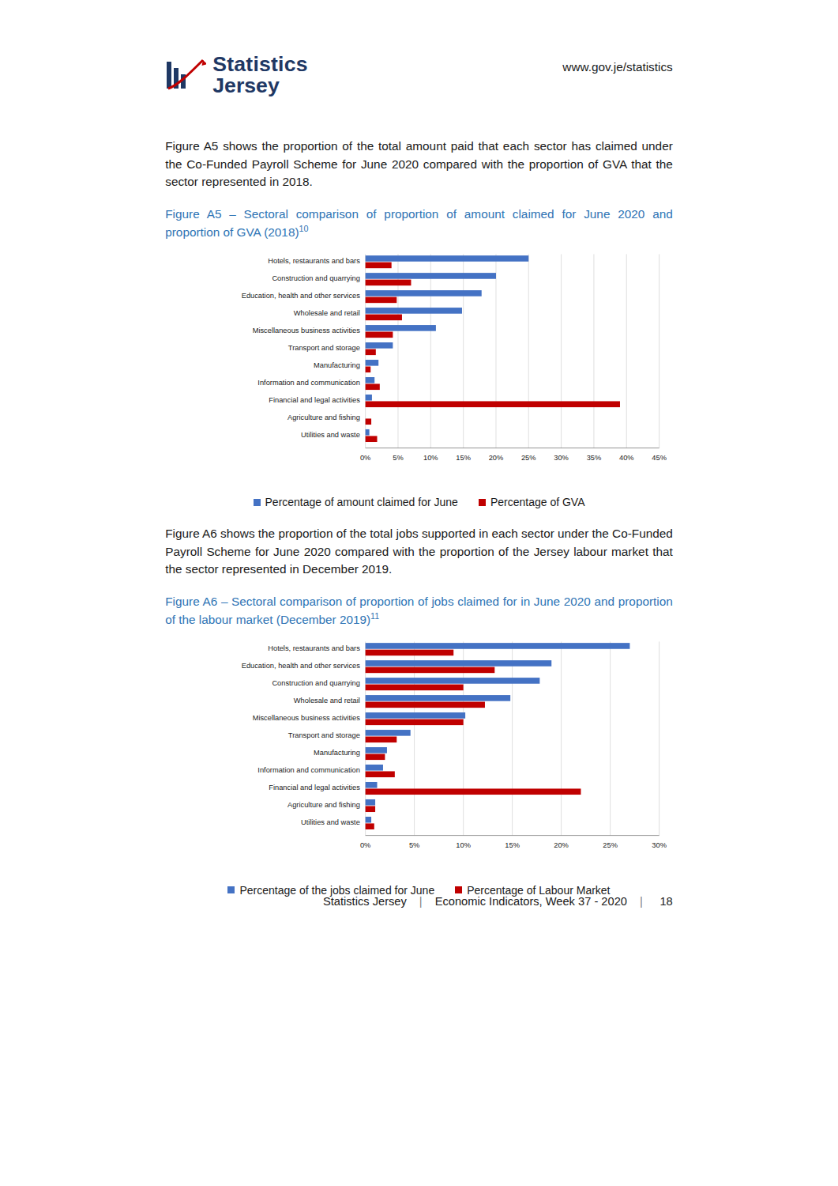Statistics
Jersey
www.gov.je/statistics
Figure A5 shows the proportion of the total amount paid that each sector has claimed under the Co-Funded Payroll Scheme for June 2020 compared with the proportion of GVA that the sector represented in 2018.
Figure A5 – Sectoral comparison of proportion of amount claimed for June 2020 and proportion of GVA (2018)10
Hotels, restaurants and bars Construction and quarrying Education, health and other services Wholesale and retail Miscellaneous business activities Transport and storage Manufacturing Information and communication Financial and legal activities Agriculture and fishing Utilities and waste 0% 5% 10% 15% 20% 25% 30% 35% 40% 45%
Percentage of amount claimed for June
Percentage of GVA
Figure A6 shows the proportion of the total jobs supported in each sector under the Co-Funded Payroll Scheme for June 2020 compared with the proportion of the Jersey labour market that the sector represented in December 2019.
Figure A6 – Sectoral comparison of proportion of jobs claimed for in June 2020 and proportion of the labour market (December 2019)11
Hotels, restaurants and bars Education, health and other services Construction and quarrying Wholesale and retail Miscellaneous business activities Transport and storage Manufacturing Information and communication Financial and legal activities Agriculture and fishing Utilities and waste 0% 5% 10% 15% 20% 25% 30%
Percentage of the jobs claimed for June
Percentage of Labour Market
Statistics Jersey | Economic Indicators, Week 37 - 2020 | 18